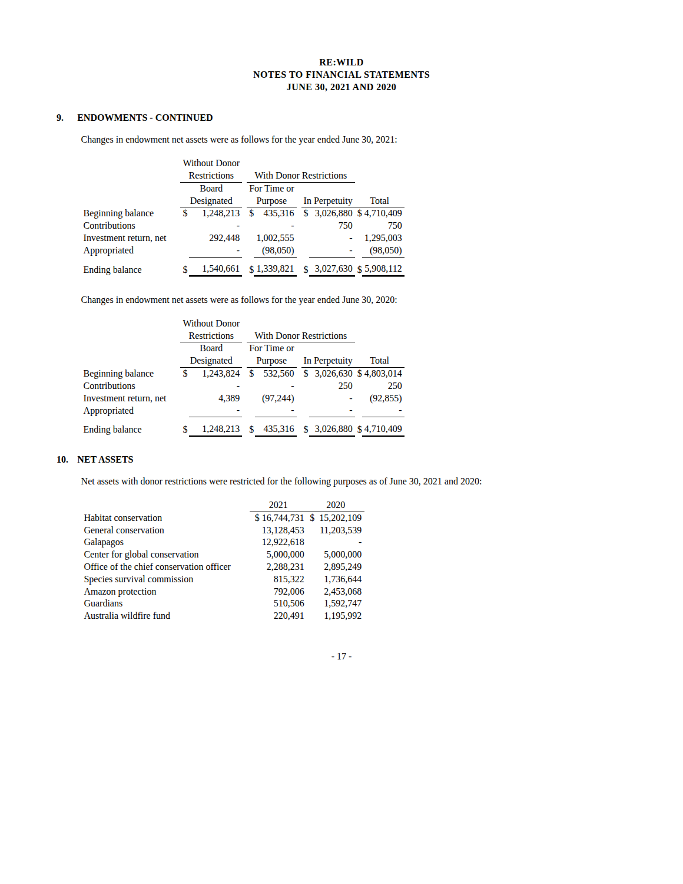RE:WILD
NOTES TO FINANCIAL STATEMENTS
JUNE 30, 2021 AND 2020
9. ENDOWMENTS - CONTINUED
Changes in endowment net assets were as follows for the year ended June 30, 2021:
| | Without Donor | | | |
| | Restrictions | | With Donor Restrictions | |
| | Board | | For Time or | | | |
| | Designated | | Purpose | | In Perpetuity | Total |
| Beginning balance | $ | 1,248,213 | | $ | 435,316 | | $ | 3,026,880 | $ | 4,710,409 |
| Contributions | | - | | | - | | | 750 | | 750 |
| Investment return, net | | 292,448 | | | 1,002,555 | | | - | | 1,295,003 |
| Appropriated | | - | | | (98,050) | | | - | | (98,050) |
| Ending balance | $ | 1,540,661 | | $ | 1,339,821 | | $ | 3,027,630 | $ | 5,908,112 |
Changes in endowment net assets were as follows for the year ended June 30, 2020:
| | Without Donor | | | |
| | Restrictions | | With Donor Restrictions | |
| | Board | | For Time or | | | |
| | Designated | | Purpose | | In Perpetuity | Total |
| Beginning balance | $ | 1,243,824 | | $ | 532,560 | | $ | 3,026,630 | $ | 4,803,014 |
| Contributions | | - | | | - | | | 250 | | 250 |
| Investment return, net | | 4,389 | | | (97,244) | | | - | | (92,855) |
| Appropriated | | - | | | - | | | - | | - |
| Ending balance | $ | 1,248,213 | | $ | 435,316 | | $ | 3,026,880 | $ | 4,710,409 |
10. NET ASSETS
Net assets with donor restrictions were restricted for the following purposes as of June 30, 2021 and 2020:
| | 2021 | 2020 |
| Habitat conservation | $ 16,744,731 | $ 15,202,109 |
| General conservation | 13,128,453 | 11,203,539 |
| Galapagos | 12,922,618 | - |
| Center for global conservation | 5,000,000 | 5,000,000 |
| Office of the chief conservation officer | 2,288,231 | 2,895,249 |
| Species survival commission | 815,322 | 1,736,644 |
| Amazon protection | 792,006 | 2,453,068 |
| Guardians | 510,506 | 1,592,747 |
| Australia wildfire fund | 220,491 | 1,195,992 |
- 17 -